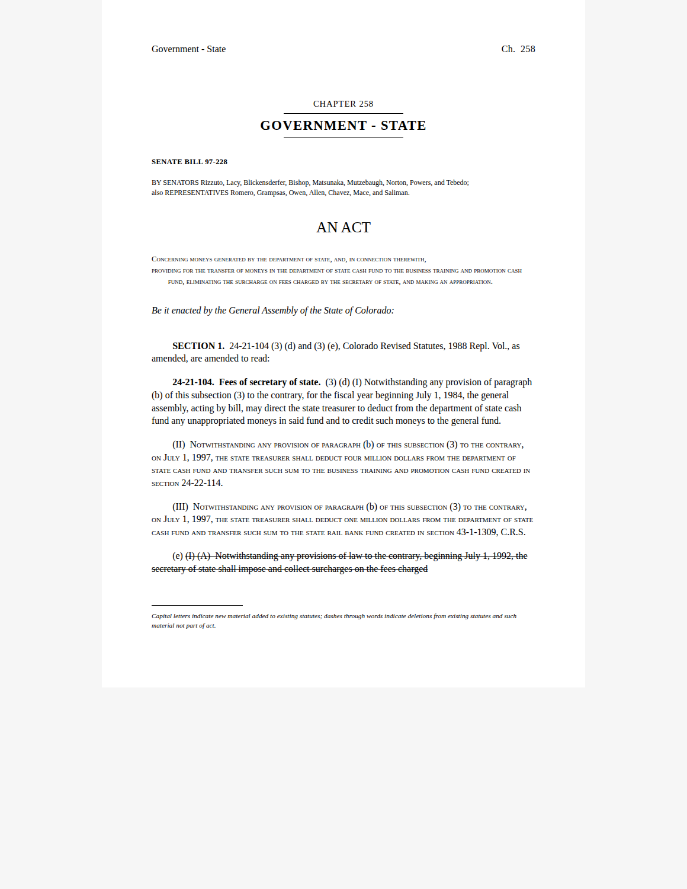Government - State Ch. 258
CHAPTER 258
GOVERNMENT - STATE
SENATE BILL 97-228
BY SENATORS Rizzuto, Lacy, Blickensderfer, Bishop, Matsunaka, Mutzebaugh, Norton, Powers, and Tebedo;
also REPRESENTATIVES Romero, Grampsas, Owen, Allen, Chavez, Mace, and Saliman.
AN ACT
Concerning moneys generated by the department of state, and, in connection therewith, providing for the transfer of moneys in the department of state cash fund to the business training and promotion cash fund, eliminating the surcharge on fees charged by the secretary of state, and making an appropriation.
Be it enacted by the General Assembly of the State of Colorado:
SECTION 1. 24-21-104 (3) (d) and (3) (e), Colorado Revised Statutes, 1988 Repl. Vol., as amended, are amended to read:
24-21-104. Fees of secretary of state. (3) (d) (I) Notwithstanding any provision of paragraph (b) of this subsection (3) to the contrary, for the fiscal year beginning July 1, 1984, the general assembly, acting by bill, may direct the state treasurer to deduct from the department of state cash fund any unappropriated moneys in said fund and to credit such moneys to the general fund.
(II) Notwithstanding any provision of paragraph (b) of this subsection (3) to the contrary, on July 1, 1997, the state treasurer shall deduct four million dollars from the department of state cash fund and transfer such sum to the business training and promotion cash fund created in section 24-22-114.
(III) Notwithstanding any provision of paragraph (b) of this subsection (3) to the contrary, on July 1, 1997, the state treasurer shall deduct one million dollars from the department of state cash fund and transfer such sum to the state rail bank fund created in section 43-1-1309, C.R.S.
(e) (I) (A) Notwithstanding any provisions of law to the contrary, beginning July 1, 1992, the secretary of state shall impose and collect surcharges on the fees charged
Capital letters indicate new material added to existing statutes; dashes through words indicate deletions from existing statutes and such material not part of act.